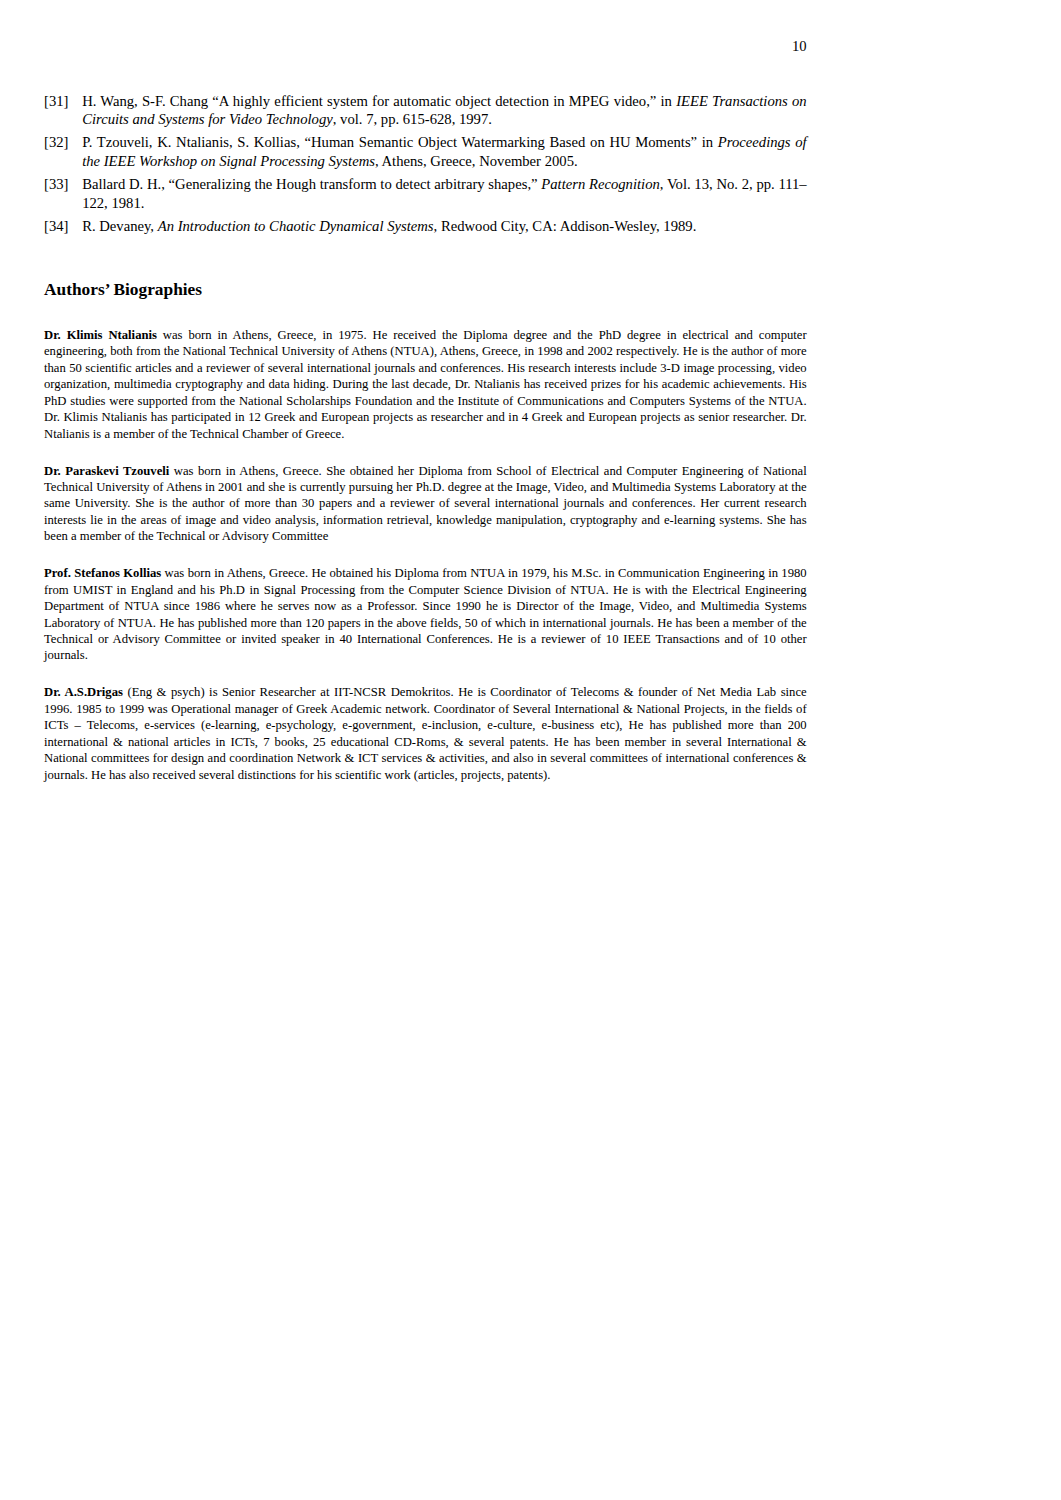10
[31] H. Wang, S-F. Chang “A highly efficient system for automatic object detection in MPEG video,” in IEEE Transactions on Circuits and Systems for Video Technology, vol. 7, pp. 615-628, 1997.
[32] P. Tzouveli, K. Ntalianis, S. Kollias, “Human Semantic Object Watermarking Based on HU Moments” in Proceedings of the IEEE Workshop on Signal Processing Systems, Athens, Greece, November 2005.
[33] Ballard D. H., “Generalizing the Hough transform to detect arbitrary shapes,” Pattern Recognition, Vol. 13, No. 2, pp. 111–122, 1981.
[34] R. Devaney, An Introduction to Chaotic Dynamical Systems, Redwood City, CA: Addison-Wesley, 1989.
Authors’ Biographies
Dr. Klimis Ntalianis was born in Athens, Greece, in 1975. He received the Diploma degree and the PhD degree in electrical and computer engineering, both from the National Technical University of Athens (NTUA), Athens, Greece, in 1998 and 2002 respectively. He is the author of more than 50 scientific articles and a reviewer of several international journals and conferences. His research interests include 3-D image processing, video organization, multimedia cryptography and data hiding. During the last decade, Dr. Ntalianis has received prizes for his academic achievements. His PhD studies were supported from the National Scholarships Foundation and the Institute of Communications and Computers Systems of the NTUA. Dr. Klimis Ntalianis has participated in 12 Greek and European projects as researcher and in 4 Greek and European projects as senior researcher. Dr. Ntalianis is a member of the Technical Chamber of Greece.
Dr. Paraskevi Tzouveli was born in Athens, Greece. She obtained her Diploma from School of Electrical and Computer Engineering of National Technical University of Athens in 2001 and she is currently pursuing her Ph.D. degree at the Image, Video, and Multimedia Systems Laboratory at the same University. She is the author of more than 30 papers and a reviewer of several international journals and conferences. Her current research interests lie in the areas of image and video analysis, information retrieval, knowledge manipulation, cryptography and e-learning systems. She has been a member of the Technical or Advisory Committee
Prof. Stefanos Kollias was born in Athens, Greece. He obtained his Diploma from NTUA in 1979, his M.Sc. in Communication Engineering in 1980 from UMIST in England and his Ph.D in Signal Processing from the Computer Science Division of NTUA. He is with the Electrical Engineering Department of NTUA since 1986 where he serves now as a Professor. Since 1990 he is Director of the Image, Video, and Multimedia Systems Laboratory of NTUA. He has published more than 120 papers in the above fields, 50 of which in international journals. He has been a member of the Technical or Advisory Committee or invited speaker in 40 International Conferences. He is a reviewer of 10 IEEE Transactions and of 10 other journals.
Dr. A.S.Drigas (Eng & psych) is Senior Researcher at IIT-NCSR Demokritos. He is Coordinator of Telecoms & founder of Net Media Lab since 1996. 1985 to 1999 was Operational manager of Greek Academic network. Coordinator of Several International & National Projects, in the fields of ICTs – Telecoms, e-services (e-learning, e-psychology, e-government, e-inclusion, e-culture, e-business etc), He has published more than 200 international & national articles in ICTs, 7 books, 25 educational CD-Roms, & several patents. He has been member in several International & National committees for design and coordination Network & ICT services & activities, and also in several committees of international conferences & journals. He has also received several distinctions for his scientific work (articles, projects, patents).